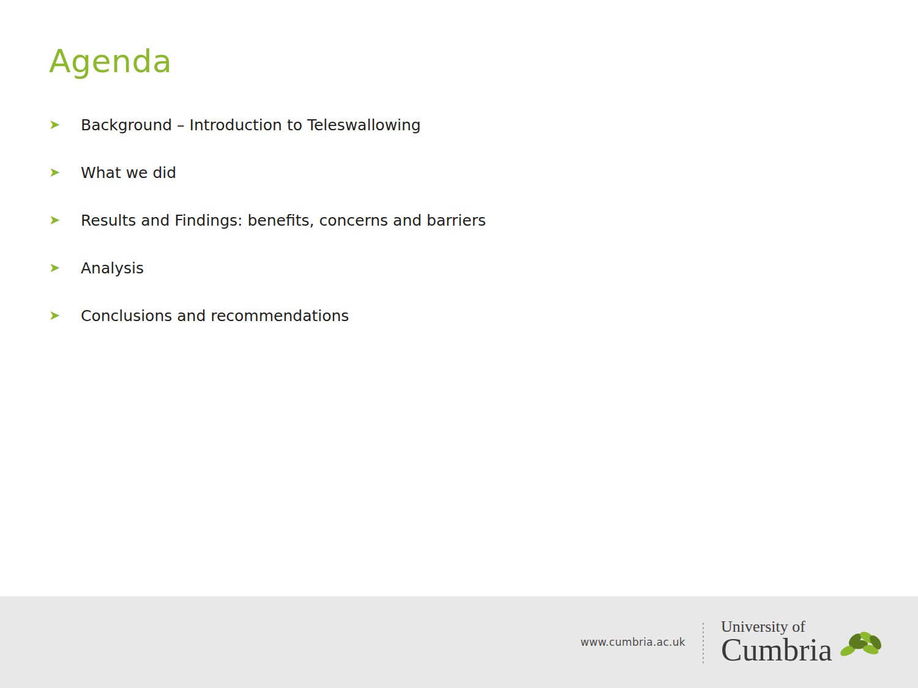Agenda
Background – Introduction to Teleswallowing
What we did
Results and Findings: benefits, concerns and barriers
Analysis
Conclusions and recommendations
www.cumbria.ac.uk
University of Cumbria